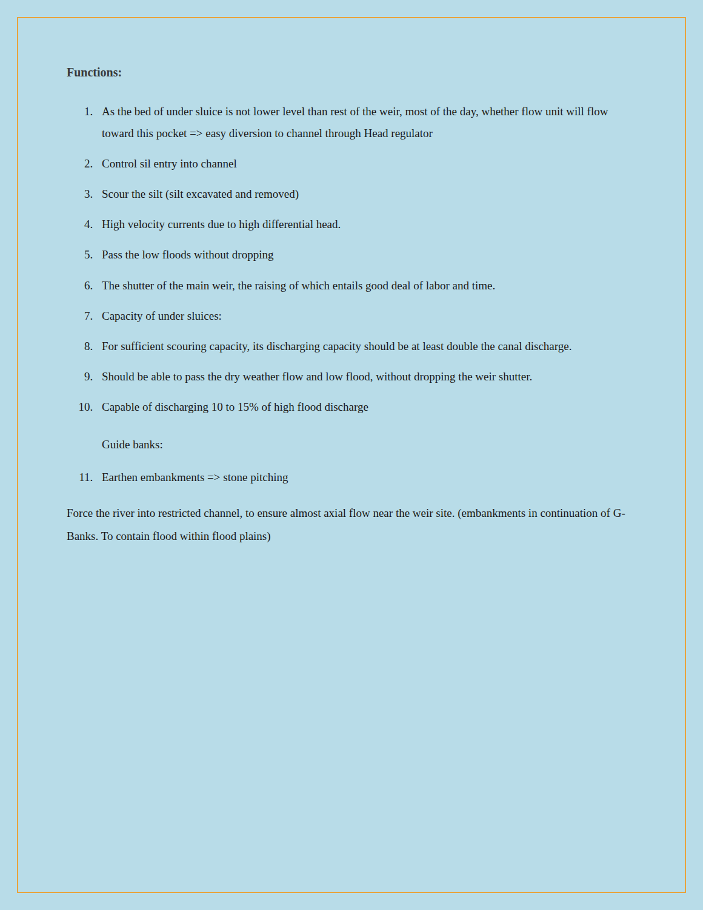Functions:
As the bed of under sluice is not lower level than rest of the weir, most of the day, whether flow unit will flow toward this pocket => easy diversion to channel through Head regulator
Control sil entry into channel
Scour the silt (silt excavated and removed)
High velocity currents due to high differential head.
Pass the low floods without dropping
The shutter of the main weir, the raising of which entails good deal of labor and time.
Capacity of under sluices:
For sufficient scouring capacity, its discharging capacity should be at least double the canal discharge.
Should be able to pass the dry weather flow and low flood, without dropping the weir shutter.
Capable of discharging 10 to 15% of high flood discharge
Guide banks:
Earthen embankments => stone pitching
Force the river into restricted channel, to ensure almost axial flow near the weir site. (embankments in continuation of G-Banks. To contain flood within flood plains)